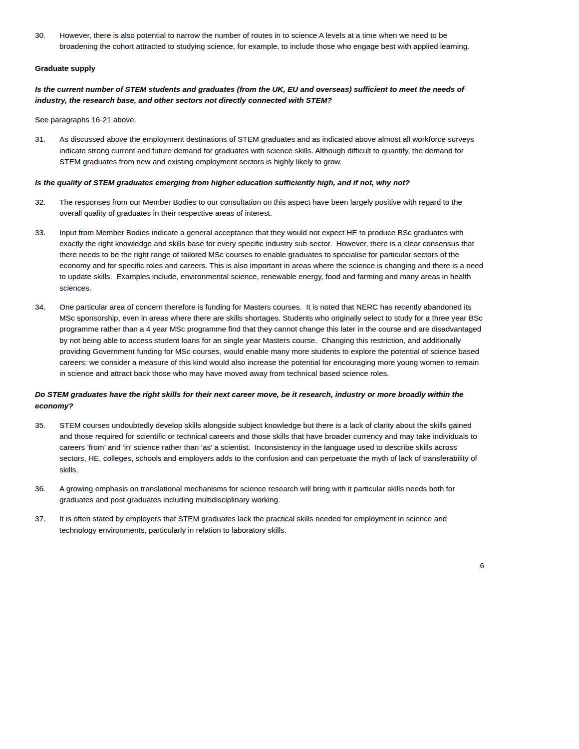30. However, there is also potential to narrow the number of routes in to science A levels at a time when we need to be broadening the cohort attracted to studying science, for example, to include those who engage best with applied learning.
Graduate supply
Is the current number of STEM students and graduates (from the UK, EU and overseas) sufficient to meet the needs of industry, the research base, and other sectors not directly connected with STEM?
See paragraphs 16-21 above.
31. As discussed above the employment destinations of STEM graduates and as indicated above almost all workforce surveys indicate strong current and future demand for graduates with science skills. Although difficult to quantify, the demand for STEM graduates from new and existing employment sectors is highly likely to grow.
Is the quality of STEM graduates emerging from higher education sufficiently high, and if not, why not?
32. The responses from our Member Bodies to our consultation on this aspect have been largely positive with regard to the overall quality of graduates in their respective areas of interest.
33. Input from Member Bodies indicate a general acceptance that they would not expect HE to produce BSc graduates with exactly the right knowledge and skills base for every specific industry sub-sector. However, there is a clear consensus that there needs to be the right range of tailored MSc courses to enable graduates to specialise for particular sectors of the economy and for specific roles and careers. This is also important in areas where the science is changing and there is a need to update skills. Examples include, environmental science, renewable energy, food and farming and many areas in health sciences.
34. One particular area of concern therefore is funding for Masters courses. It is noted that NERC has recently abandoned its MSc sponsorship, even in areas where there are skills shortages. Students who originally select to study for a three year BSc programme rather than a 4 year MSc programme find that they cannot change this later in the course and are disadvantaged by not being able to access student loans for an single year Masters course. Changing this restriction, and additionally providing Government funding for MSc courses, would enable many more students to explore the potential of science based careers: we consider a measure of this kind would also increase the potential for encouraging more young women to remain in science and attract back those who may have moved away from technical based science roles.
Do STEM graduates have the right skills for their next career move, be it research, industry or more broadly within the economy?
35. STEM courses undoubtedly develop skills alongside subject knowledge but there is a lack of clarity about the skills gained and those required for scientific or technical careers and those skills that have broader currency and may take individuals to careers ‘from’ and ‘in’ science rather than ‘as’ a scientist. Inconsistency in the language used to describe skills across sectors, HE, colleges, schools and employers adds to the confusion and can perpetuate the myth of lack of transferability of skills.
36. A growing emphasis on translational mechanisms for science research will bring with it particular skills needs both for graduates and post graduates including multidisciplinary working.
37. It is often stated by employers that STEM graduates lack the practical skills needed for employment in science and technology environments, particularly in relation to laboratory skills.
6